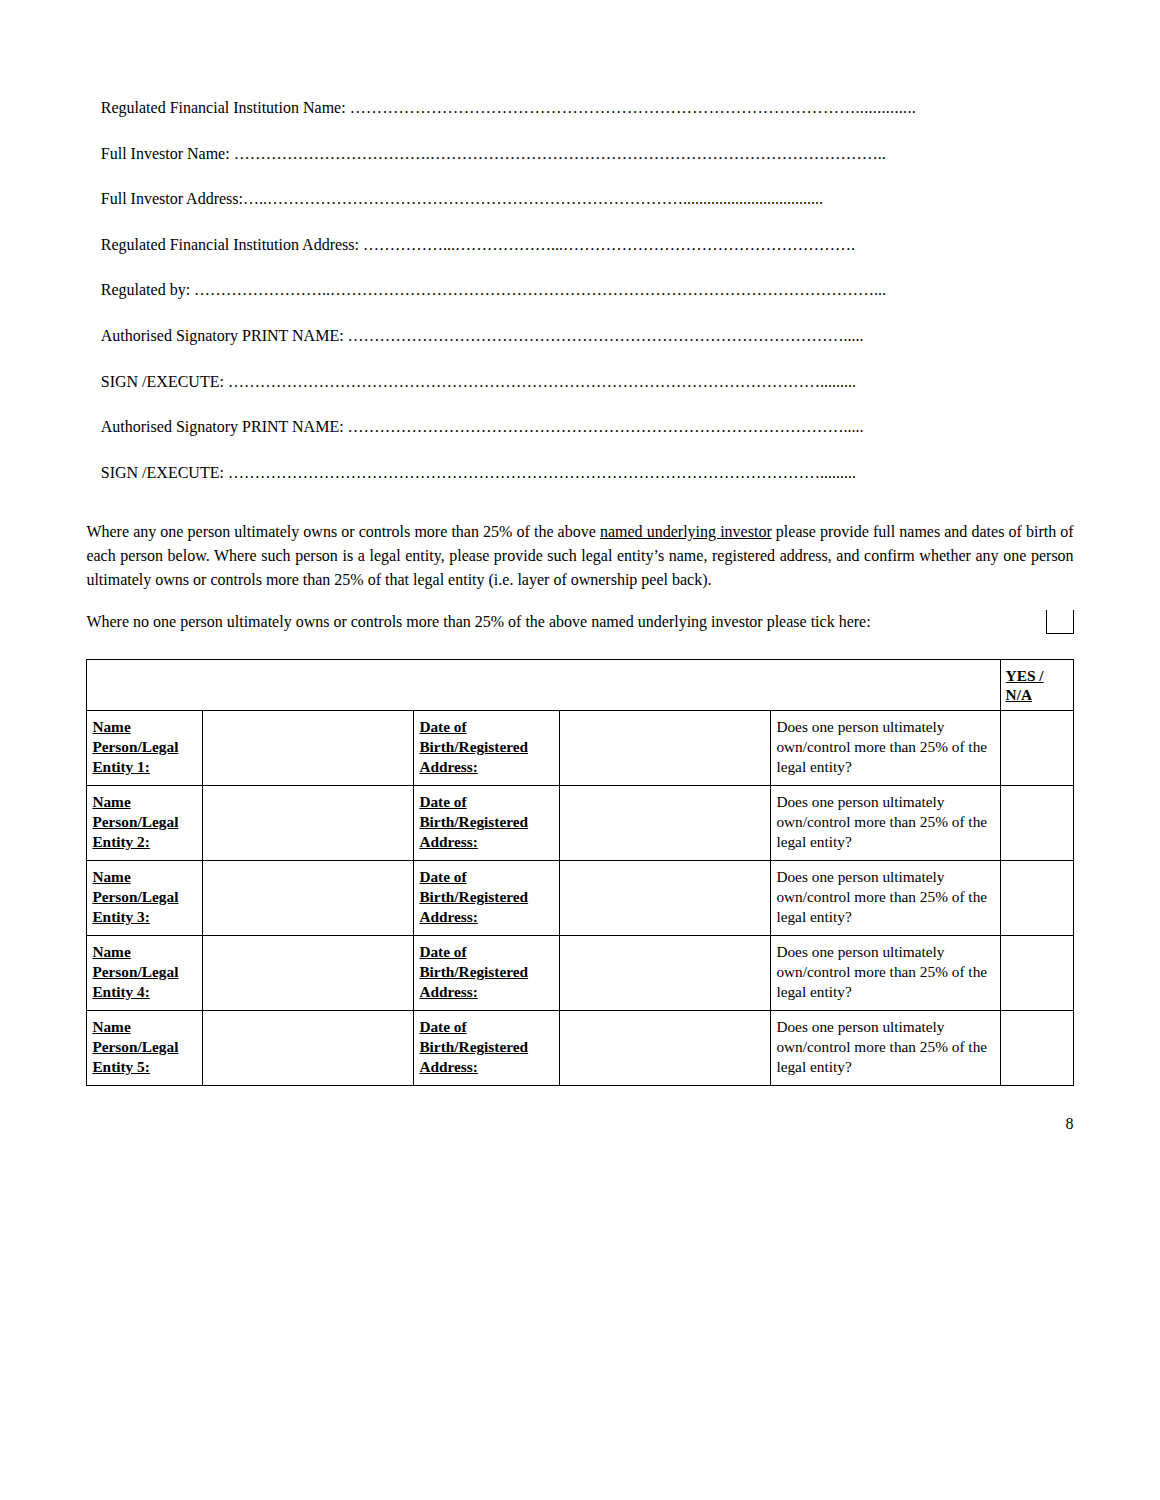Regulated Financial Institution Name: …………………………………………………………………………………..............
Full Investor Name: ……………………………….…………………………………………………………………………..
Full Investor Address:…..……………………………………………………………………...................................
Regulated Financial Institution Address: ……………...………………...……………………………………………….
Regulated by: ……………………..…………………………………………………………………………………………...
Authorised Signatory PRINT NAME: ………………………………………………………………………………….....
SIGN /EXECUTE: ………………………………………………………………………………………………….........
Authorised Signatory PRINT NAME: ………………………………………………………………………………….....
SIGN /EXECUTE: ………………………………………………………………………………………………….........
Where any one person ultimately owns or controls more than 25% of the above named underlying investor please provide full names and dates of birth of each person below. Where such person is a legal entity, please provide such legal entity’s name, registered address, and confirm whether any one person ultimately owns or controls more than 25% of that legal entity (i.e. layer of ownership peel back).
Where no one person ultimately owns or controls more than 25% of the above named underlying investor please tick here:
| | YES / N/A |
| Name Person/Legal Entity 1: | | Date of Birth/Registered Address: | | Does one person ultimately own/control more than 25% of the legal entity? | |
| Name Person/Legal Entity 2: | | Date of Birth/Registered Address: | | Does one person ultimately own/control more than 25% of the legal entity? | |
| Name Person/Legal Entity 3: | | Date of Birth/Registered Address: | | Does one person ultimately own/control more than 25% of the legal entity? | |
| Name Person/Legal Entity 4: | | Date of Birth/Registered Address: | | Does one person ultimately own/control more than 25% of the legal entity? | |
| Name Person/Legal Entity 5: | | Date of Birth/Registered Address: | | Does one person ultimately own/control more than 25% of the legal entity? | |
8